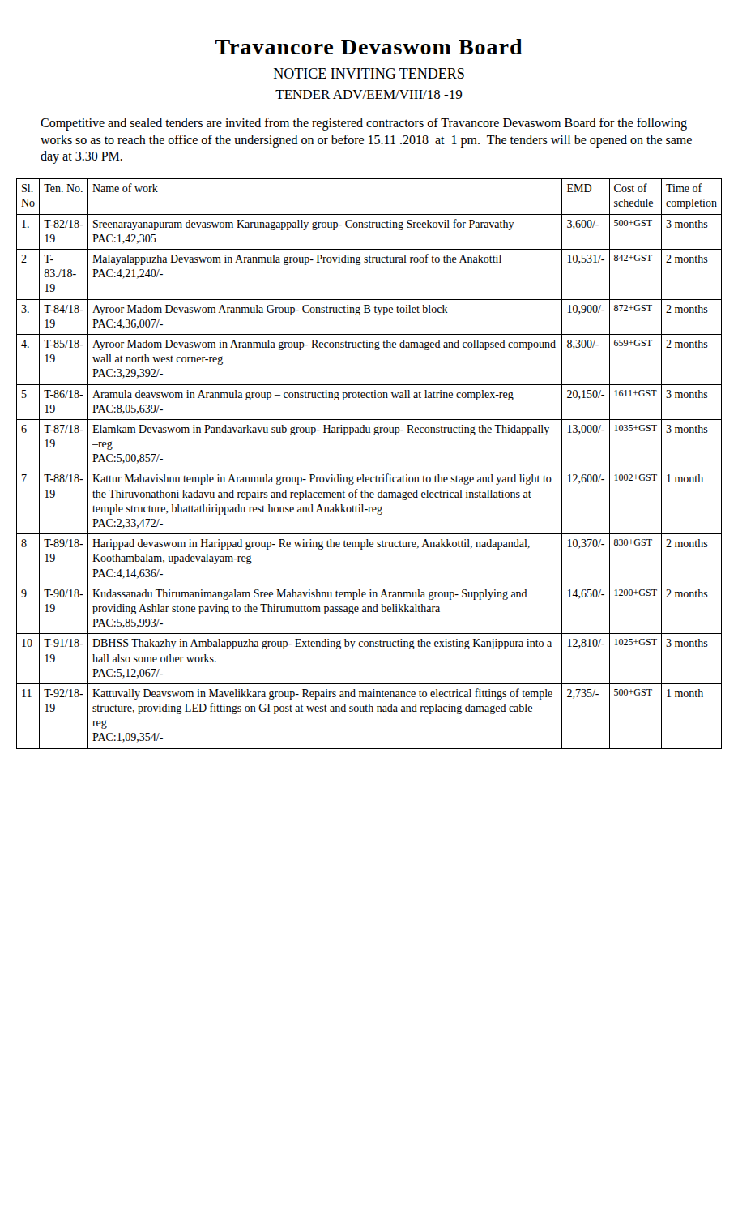Travancore Devaswom Board
NOTICE INVITING TENDERS
TENDER ADV/EEM/VIII/18 -19
Competitive and sealed tenders are invited from the registered contractors of Travancore Devaswom Board for the following works so as to reach the office of the undersigned on or before 15.11 .2018 at 1 pm. The tenders will be opened on the same day at 3.30 PM.
| Sl. No | Ten. No. | Name of work | EMD | Cost of schedule | Time of completion |
| --- | --- | --- | --- | --- | --- |
| 1. | T-82/18-19 | Sreenarayanapuram devaswom Karunagappally group- Constructing Sreekovil for Paravathy PAC:1,42,305 | 3,600/- | 500+GST | 3 months |
| 2 | T-83./18-19 | Malayalappuzha Devaswom in Aranmula group- Providing structural roof to the Anakottil PAC:4,21,240/- | 10,531/- | 842+GST | 2 months |
| 3. | T-84/18-19 | Ayroor Madom Devaswom Aranmula Group- Constructing B type toilet block PAC:4,36,007/- | 10,900/- | 872+GST | 2 months |
| 4. | T-85/18-19 | Ayroor Madom Devaswom in Aranmula group- Reconstructing the damaged and collapsed compound wall at north west corner-reg PAC:3,29,392/- | 8,300/- | 659+GST | 2 months |
| 5 | T-86/18-19 | Aramula deavswom in Aranmula group – constructing protection wall at latrine complex-reg PAC:8,05,639/- | 20,150/- | 1611+GST | 3 months |
| 6 | T-87/18-19 | Elamkam Devaswom in Pandavarkavu sub group- Harippadu group- Reconstructing the Thidappally –reg PAC:5,00,857/- | 13,000/- | 1035+GST | 3 months |
| 7 | T-88/18-19 | Kattur Mahavishnu temple in Aranmula group- Providing electrification to the stage and yard light to the Thiruvonathoni kadavu and repairs and replacement of the damaged electrical installations at temple structure, bhattathirippadu rest house and Anakkottil-reg PAC:2,33,472/- | 12,600/- | 1002+GST | 1 month |
| 8 | T-89/18-19 | Harippad devaswom in Harippad group- Re wiring the temple structure, Anakkottil, nadapandal, Koothambalam, upadevalayam-reg PAC:4,14,636/- | 10,370/- | 830+GST | 2 months |
| 9 | T-90/18-19 | Kudassanadu Thirumanimangalam Sree Mahavishnu temple in Aranmula group- Supplying and providing Ashlar stone paving to the Thirumuttom passage and belikkalthara PAC:5,85,993/- | 14,650/- | 1200+GST | 2 months |
| 10 | T-91/18-19 | DBHSS Thakazhy in Ambalappuzha group- Extending by constructing the existing Kanjippura into a hall also some other works. PAC:5,12,067/- | 12,810/- | 1025+GST | 3 months |
| 11 | T-92/18-19 | Kattuvally Deavswom in Mavelikkara group- Repairs and maintenance to electrical fittings of temple structure, providing LED fittings on GI post at west and south nada and replacing damaged cable – reg PAC:1,09,354/- | 2,735/- | 500+GST | 1 month |